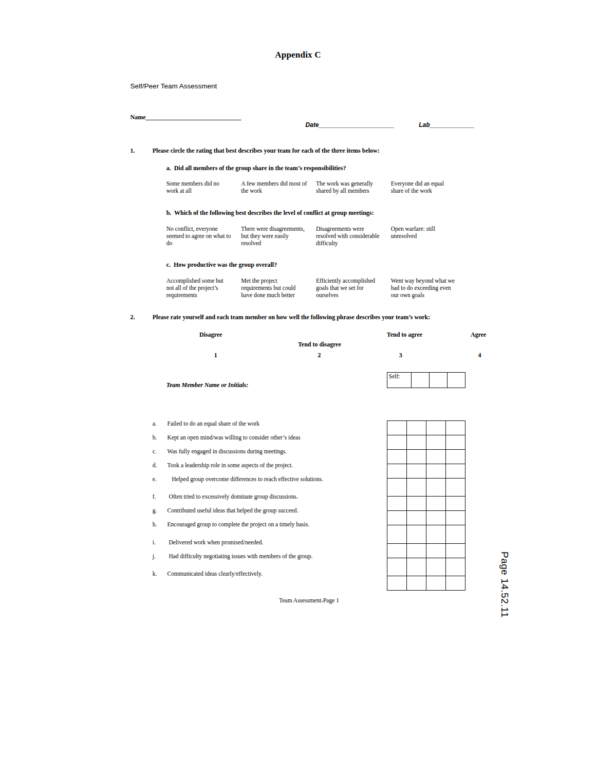Appendix C
Self/Peer Team Assessment
Name_______________________________
Date______________________
Lab_____________
1.
Please circle the rating that best describes your team for each of the three items below:
a. Did all members of the group share in the team’s responsibilities?
Some members did no work at all
A few members did most of the work
The work was generally shared by all members
Everyone did an equal share of the work
b. Which of the following best describes the level of conflict at group meetings:
No conflict, everyone seemed to agree on what to do
There were disagreements, but they were easily resolved
Disagreements were resolved with considerable difficulty
Open warfare: still unresolved
c. How productive was the group overall?
Accomplished some but not all of the project’s requirements
Met the project requirements but could have done much better
Efficiently accomplished goals that we set for ourselves
Went way beyond what we had to do exceeding even our own goals
2.
Please rate yourself and each team member on how well the following phrase describes your team’s work:
Disagree Tend to disagree Tend to agree Agree 1 2 3 4
Team Member Name or Initials:
| Self: | | | |
a. Failed to do an equal share of the work
b. Kept an open mind/was willing to consider other’s ideas
c. Was fully engaged in discussions during meetings.
d. Took a leadership role in some aspects of the project.
e. Helped group overcome differences to reach effective solutions.
f. Often tried to excessively dominate group discussions.
g. Contributed useful ideas that helped the group succeed.
h. Encouraged group to complete the project on a timely basis.
i. Delivered work when promised/needed.
j. Had difficulty negotiating issues with members of the group.
k. Communicated ideas clearly/effectively.
Team Assessment-Page 1
Page 14.52.11